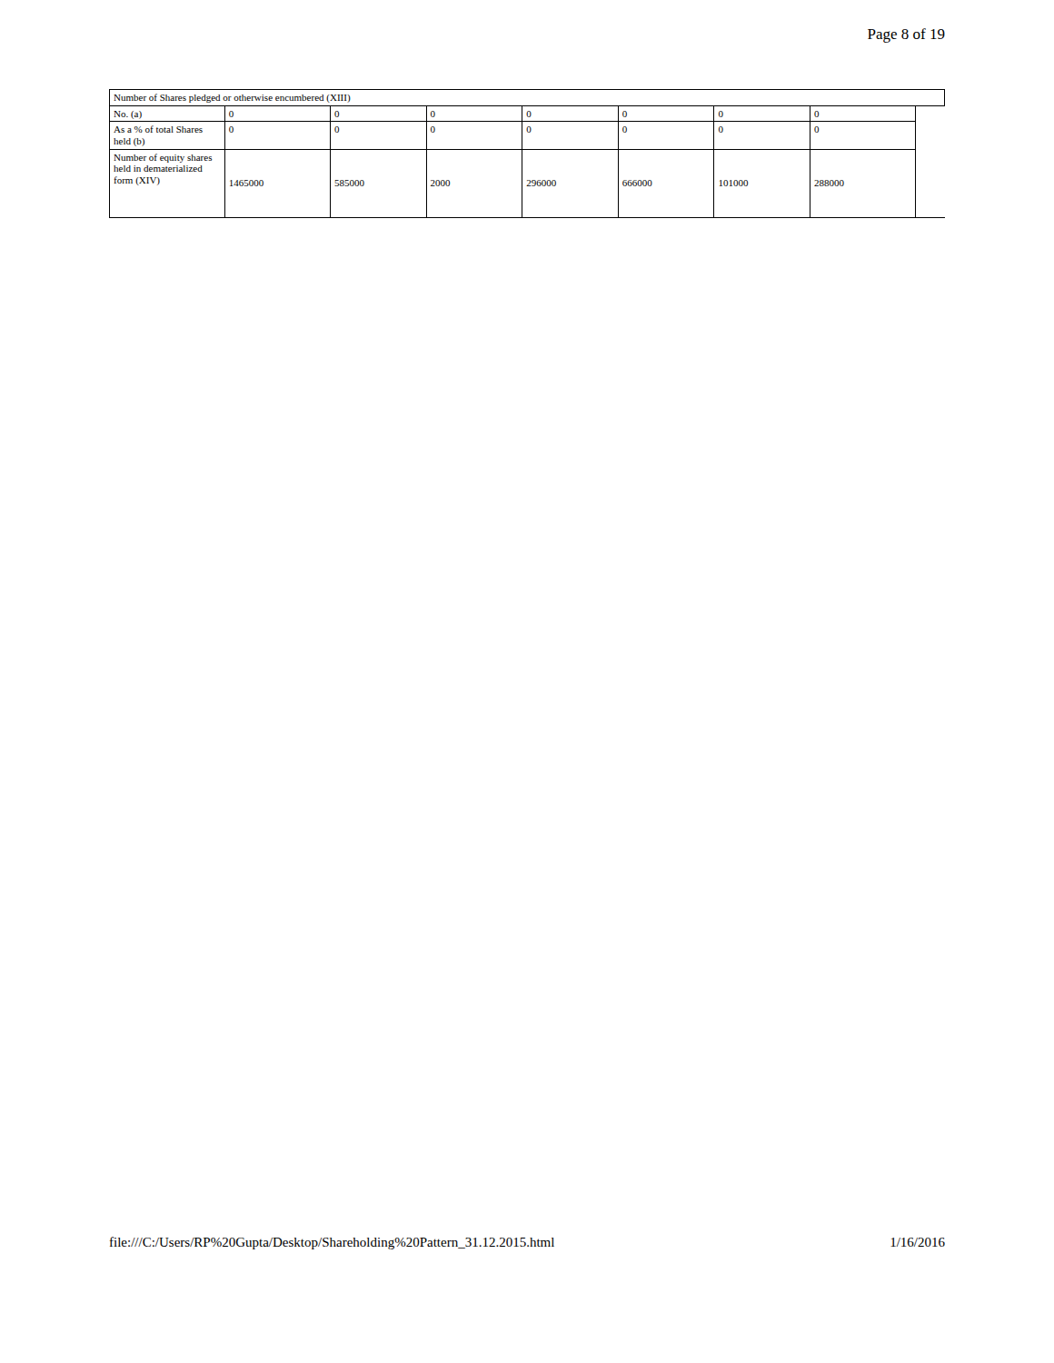Page 8 of 19
| Number of Shares pledged or otherwise encumbered (XIII) | |
| No. (a) | 0 | 0 | 0 | 0 | 0 | 0 | 0 | |
| As a % of total Shares held (b) | 0 | 0 | 0 | 0 | 0 | 0 | 0 | |
| Number of equity shares held in dematerialized form (XIV) | 1465000 | 585000 | 2000 | 296000 | 666000 | 101000 | 288000 | |
file:///C:/Users/RP%20Gupta/Desktop/Shareholding%20Pattern_31.12.2015.html 1/16/2016